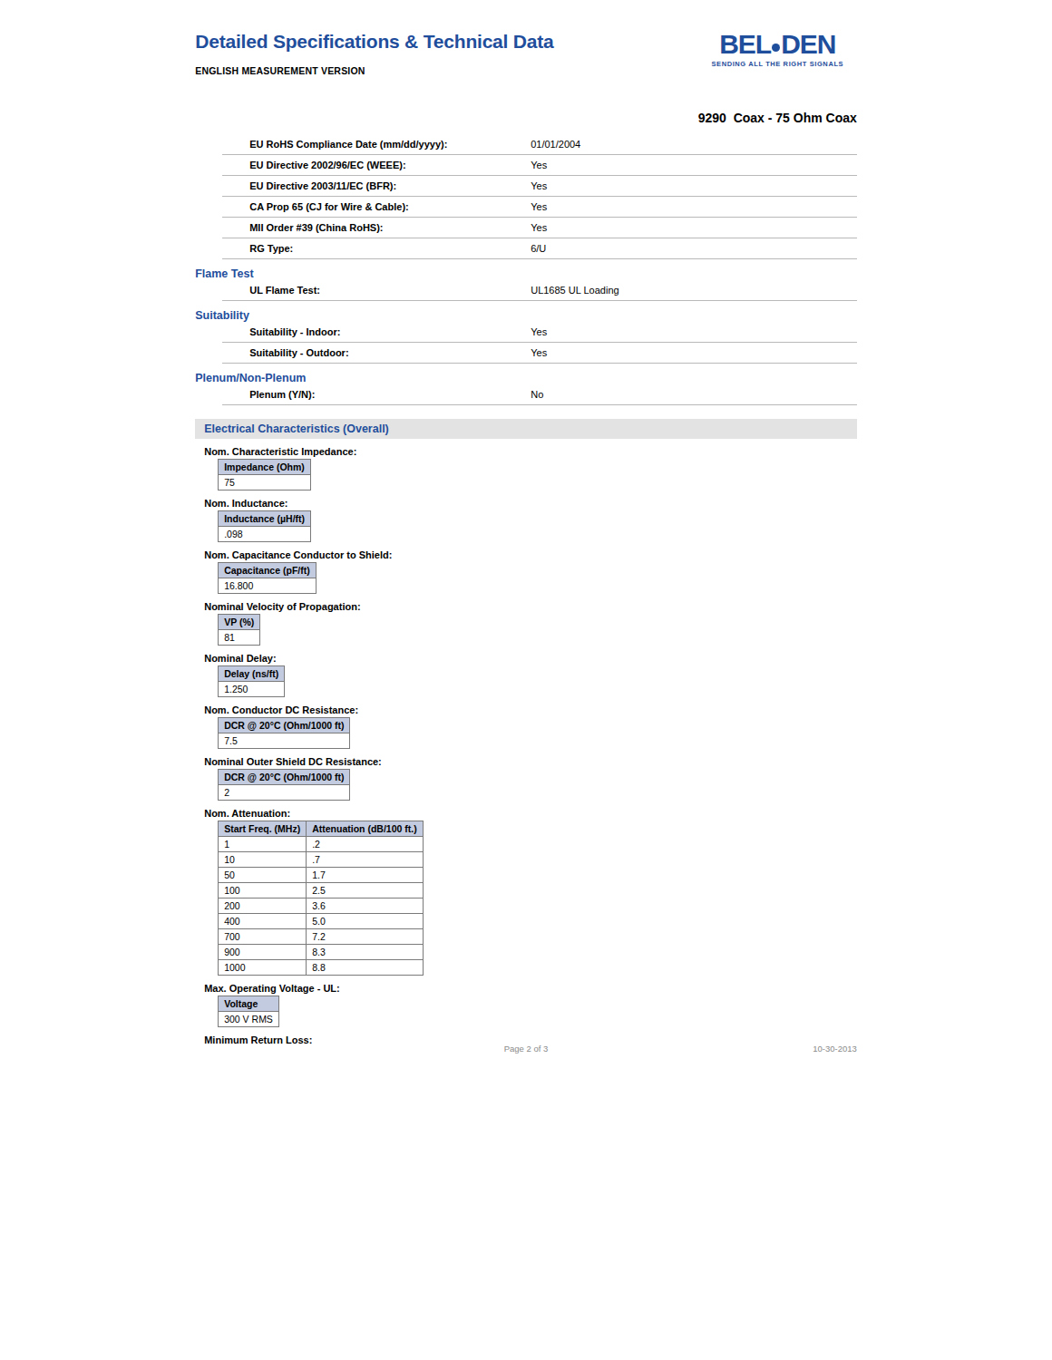Detailed Specifications & Technical Data
BEL DEN
SENDING ALL THE RIGHT SIGNALS
ENGLISH MEASUREMENT VERSION
9290 Coax - 75 Ohm Coax
| EU RoHS Compliance Date (mm/dd/yyyy): | 01/01/2004 |
| EU Directive 2002/96/EC (WEEE): | Yes |
| EU Directive 2003/11/EC (BFR): | Yes |
| CA Prop 65 (CJ for Wire & Cable): | Yes |
| MII Order #39 (China RoHS): | Yes |
| RG Type: | 6/U |
Flame Test
| UL Flame Test: | UL1685 UL Loading |
Suitability
| Suitability - Indoor: | Yes |
| Suitability - Outdoor: | Yes |
Plenum/Non-Plenum
| Plenum (Y/N): | No |
Electrical Characteristics (Overall)
Nom. Characteristic Impedance:
| Impedance (Ohm) |
| --- |
| 75 |
Nom. Inductance:
| Inductance (µH/ft) |
| --- |
| .098 |
Nom. Capacitance Conductor to Shield:
| Capacitance (pF/ft) |
| --- |
| 16.800 |
Nominal Velocity of Propagation:
| VP (%) |
| --- |
| 81 |
Nominal Delay:
| Delay (ns/ft) |
| --- |
| 1.250 |
Nom. Conductor DC Resistance:
| DCR @ 20°C (Ohm/1000 ft) |
| --- |
| 7.5 |
Nominal Outer Shield DC Resistance:
| DCR @ 20°C (Ohm/1000 ft) |
| --- |
| 2 |
Nom. Attenuation:
| Start Freq. (MHz) | Attenuation (dB/100 ft.) |
| --- | --- |
| 1 | .2 |
| 10 | .7 |
| 50 | 1.7 |
| 100 | 2.5 |
| 200 | 3.6 |
| 400 | 5.0 |
| 700 | 7.2 |
| 900 | 8.3 |
| 1000 | 8.8 |
Max. Operating Voltage - UL:
| Voltage |
| --- |
| 300 V RMS |
Minimum Return Loss:
Page 2 of 3
10-30-2013